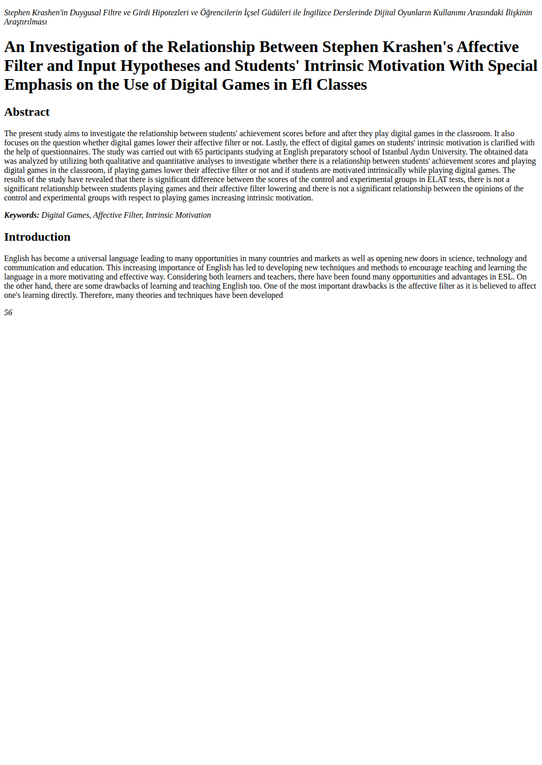Stephen Krashen'in Duygusal Filtre ve Girdi Hipotezleri ve Öğrencilerin İçsel Güdüleri ile İngilizce Derslerinde Dijital Oyunların Kullanımı Arasındaki İlişkinin Araştırılması
An Investigation of the Relationship Between Stephen Krashen's Affective Filter and Input Hypotheses and Students' Intrinsic Motivation With Special Emphasis on the Use of Digital Games in Efl Classes
Abstract
The present study aims to investigate the relationship between students' achievement scores before and after they play digital games in the classroom. It also focuses on the question whether digital games lower their affective filter or not. Lastly, the effect of digital games on students' intrinsic motivation is clarified with the help of questionnaires. The study was carried out with 65 participants studying at English preparatory school of Istanbul Aydın University. The obtained data was analyzed by utilizing both qualitative and quantitative analyses to investigate whether there is a relationship between students' achievement scores and playing digital games in the classroom, if playing games lower their affective filter or not and if students are motivated intrinsically while playing digital games. The results of the study have revealed that there is significant difference between the scores of the control and experimental groups in ELAT tests, there is not a significant relationship between students playing games and their affective filter lowering and there is not a significant relationship between the opinions of the control and experimental groups with respect to playing games increasing intrinsic motivation.
Keywords: Digital Games, Affective Filter, Intrinsic Motivation
Introduction
English has become a universal language leading to many opportunities in many countries and markets as well as opening new doors in science, technology and communication and education. This increasing importance of English has led to developing new techniques and methods to encourage teaching and learning the language in a more motivating and effective way. Considering both learners and teachers, there have been found many opportunities and advantages in ESL. On the other hand, there are some drawbacks of learning and teaching English too. One of the most important drawbacks is the affective filter as it is believed to affect one's learning directly. Therefore, many theories and techniques have been developed
56